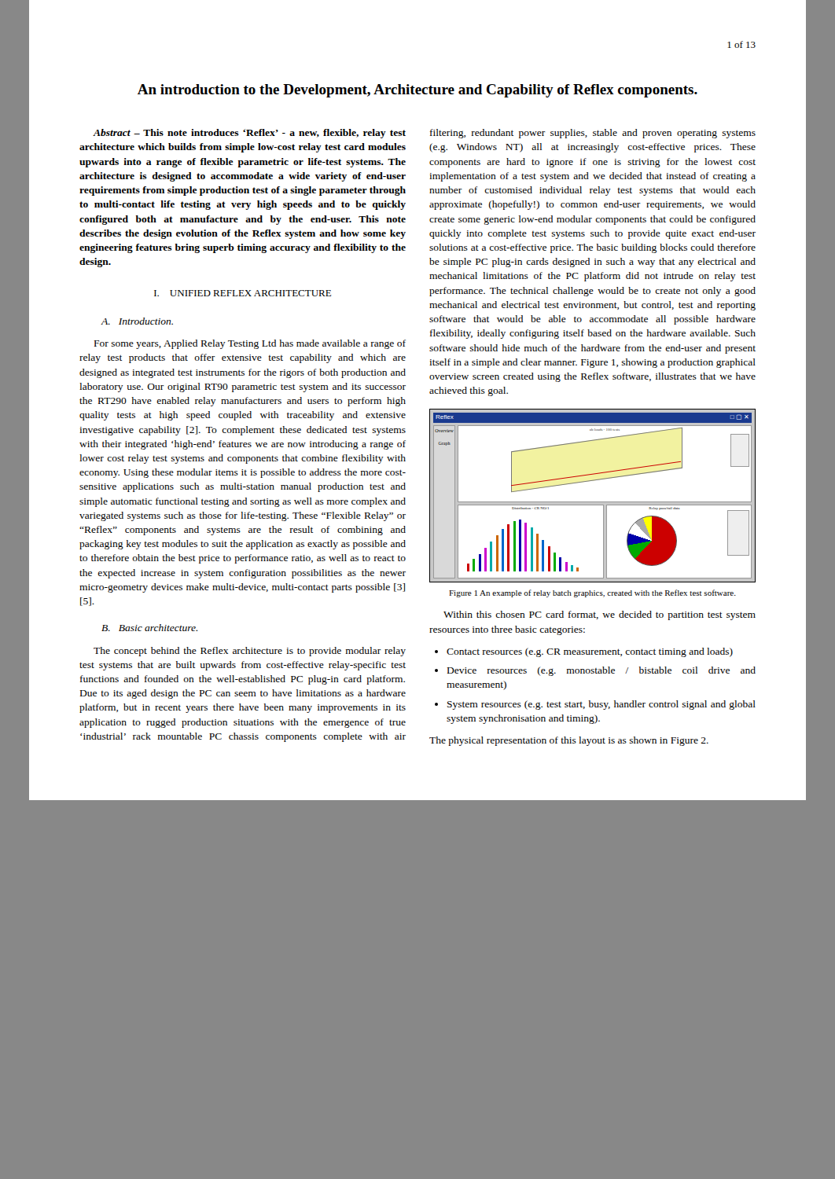1 of 13
An introduction to the Development, Architecture and Capability of Reflex components.
Abstract – This note introduces ‘Reflex’ - a new, flexible, relay test architecture which builds from simple low-cost relay test card modules upwards into a range of flexible parametric or life-test systems. The architecture is designed to accommodate a wide variety of end-user requirements from simple production test of a single parameter through to multi-contact life testing at very high speeds and to be quickly configured both at manufacture and by the end-user. This note describes the design evolution of the Reflex system and how some key engineering features bring superb timing accuracy and flexibility to the design.
I. UNIFIED REFLEX ARCHITECTURE
A. Introduction.
For some years, Applied Relay Testing Ltd has made available a range of relay test products that offer extensive test capability and which are designed as integrated test instruments for the rigors of both production and laboratory use. Our original RT90 parametric test system and its successor the RT290 have enabled relay manufacturers and users to perform high quality tests at high speed coupled with traceability and extensive investigative capability [2]. To complement these dedicated test systems with their integrated ‘high-end’ features we are now introducing a range of lower cost relay test systems and components that combine flexibility with economy. Using these modular items it is possible to address the more cost-sensitive applications such as multi-station manual production test and simple automatic functional testing and sorting as well as more complex and variegated systems such as those for life-testing. These “Flexible Relay” or “Reflex” components and systems are the result of combining and packaging key test modules to suit the application as exactly as possible and to therefore obtain the best price to performance ratio, as well as to react to the expected increase in system configuration possibilities as the newer micro-geometry devices make multi-device, multi-contact parts possible [3][5].
B. Basic architecture.
The concept behind the Reflex architecture is to provide modular relay test systems that are built upwards from cost-effective relay-specific test functions and founded on the well-established PC plug-in card platform. Due to its aged design the PC can seem to have limitations as a hardware platform, but in recent years there have been many improvements in its application to rugged production situations with the emergence of true ‘industrial’ rack mountable PC chassis components complete with air filtering, redundant power supplies, stable and proven operating systems (e.g. Windows NT) all at increasingly cost-effective prices. These components are hard to ignore if one is striving for the lowest cost implementation of a test system and we decided that instead of creating a number of customised individual relay test systems that would each approximate (hopefully!) to common end-user requirements, we would create some generic low-end modular components that could be configured quickly into complete test systems such to provide quite exact end-user solutions at a cost-effective price. The basic building blocks could therefore be simple PC plug-in cards designed in such a way that any electrical and mechanical limitations of the PC platform did not intrude on relay test performance. The technical challenge would be to create not only a good mechanical and electrical test environment, but control, test and reporting software that would be able to accommodate all possible hardware flexibility, ideally configuring itself based on the hardware available. Such software should hide much of the hardware from the end-user and present itself in a simple and clear manner. Figure 1, showing a production graphical overview screen created using the Reflex software, illustrates that we have achieved this goal.
Reflex□ ▢ ✕
Overview
Graph
ab loads - 100 tests
Distribution - CR NO/1
Relay pass/fail data
Figure 1 An example of relay batch graphics, created with the Reflex test software.
Within this chosen PC card format, we decided to partition test system resources into three basic categories:
Contact resources (e.g. CR measurement, contact timing and loads)
Device resources (e.g. monostable / bistable coil drive and measurement)
System resources (e.g. test start, busy, handler control signal and global system synchronisation and timing).
The physical representation of this layout is as shown in Figure 2.